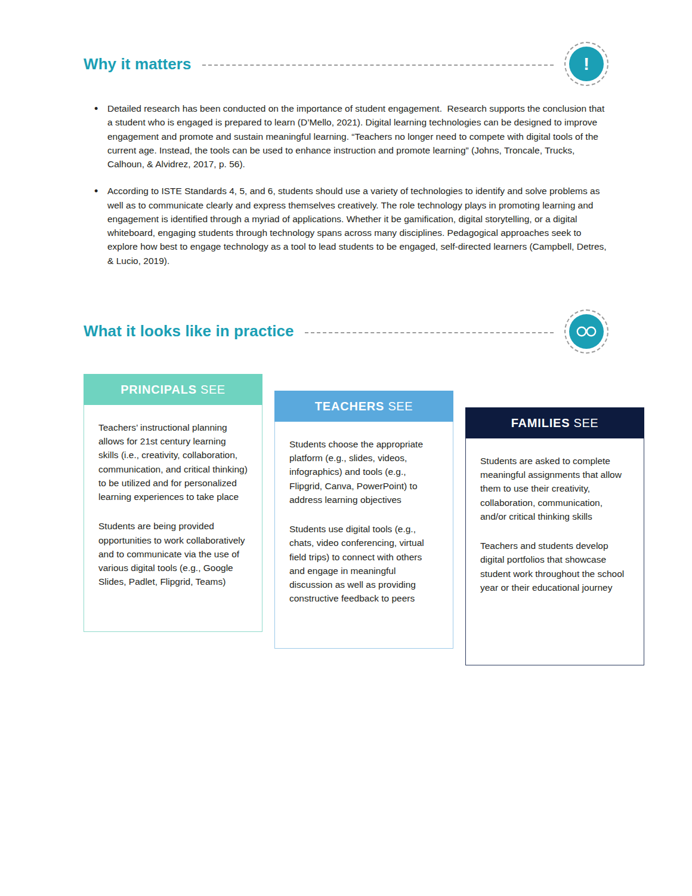Why it matters
!
Detailed research has been conducted on the importance of student engagement. Research supports the conclusion that a student who is engaged is prepared to learn (D’Mello, 2021). Digital learning technologies can be designed to improve engagement and promote and sustain meaningful learning. “Teachers no longer need to compete with digital tools of the current age. Instead, the tools can be used to enhance instruction and promote learning” (Johns, Troncale, Trucks, Calhoun, & Alvidrez, 2017, p. 56).
According to ISTE Standards 4, 5, and 6, students should use a variety of technologies to identify and solve problems as well as to communicate clearly and express themselves creatively. The role technology plays in promoting learning and engagement is identified through a myriad of applications. Whether it be gamification, digital storytelling, or a digital whiteboard, engaging students through technology spans across many disciplines. Pedagogical approaches seek to explore how best to engage technology as a tool to lead students to be engaged, self-directed learners (Campbell, Detres, & Lucio, 2019).
What it looks like in practice
PRINCIPALS SEE
Teachers’ instructional planning allows for 21st century learning skills (i.e., creativity, collaboration, communication, and critical thinking) to be utilized and for personalized learning experiences to take place
Students are being provided opportunities to work collaboratively and to communicate via the use of various digital tools (e.g., Google Slides, Padlet, Flipgrid, Teams)
TEACHERS SEE
Students choose the appropriate platform (e.g., slides, videos, infographics) and tools (e.g., Flipgrid, Canva, PowerPoint) to address learning objectives
Students use digital tools (e.g., chats, video conferencing, virtual field trips) to connect with others and engage in meaningful discussion as well as providing constructive feedback to peers
FAMILIES SEE
Students are asked to complete meaningful assignments that allow them to use their creativity, collaboration, communication, and/or critical thinking skills
Teachers and students develop digital portfolios that showcase student work throughout the school year or their educational journey